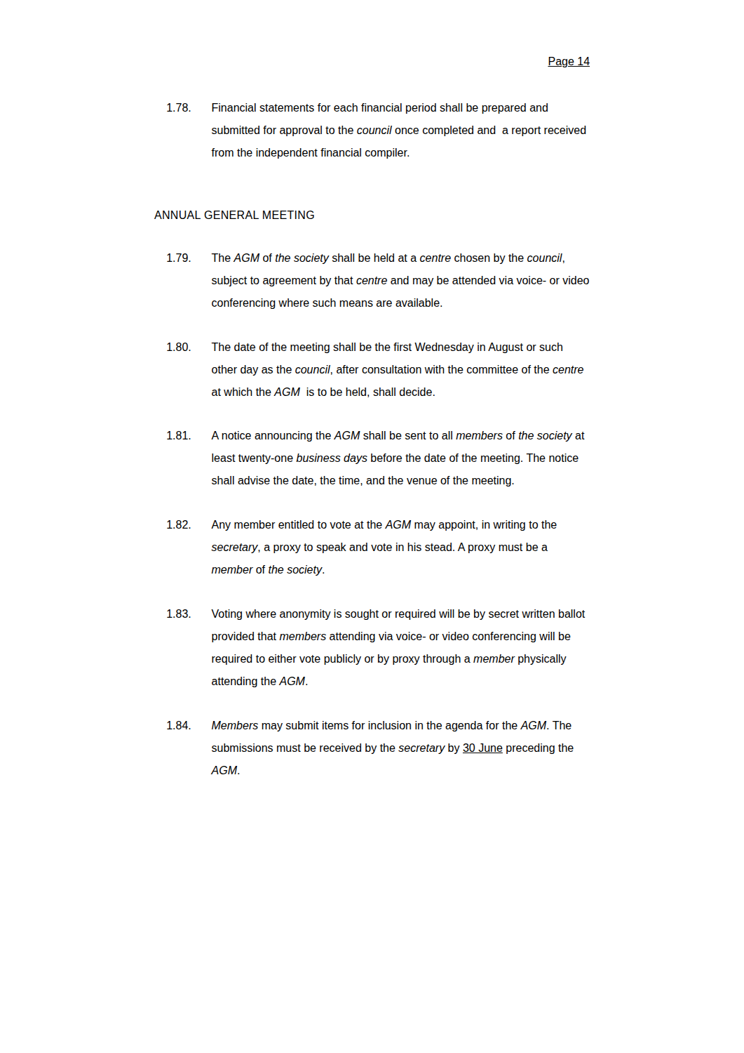Page 14
1.78. Financial statements for each financial period shall be prepared and submitted for approval to the council once completed and a report received from the independent financial compiler.
ANNUAL GENERAL MEETING
1.79. The AGM of the society shall be held at a centre chosen by the council, subject to agreement by that centre and may be attended via voice- or video conferencing where such means are available.
1.80. The date of the meeting shall be the first Wednesday in August or such other day as the council, after consultation with the committee of the centre at which the AGM is to be held, shall decide.
1.81. A notice announcing the AGM shall be sent to all members of the society at least twenty-one business days before the date of the meeting. The notice shall advise the date, the time, and the venue of the meeting.
1.82. Any member entitled to vote at the AGM may appoint, in writing to the secretary, a proxy to speak and vote in his stead. A proxy must be a member of the society.
1.83. Voting where anonymity is sought or required will be by secret written ballot provided that members attending via voice- or video conferencing will be required to either vote publicly or by proxy through a member physically attending the AGM.
1.84. Members may submit items for inclusion in the agenda for the AGM. The submissions must be received by the secretary by 30 June preceding the AGM.